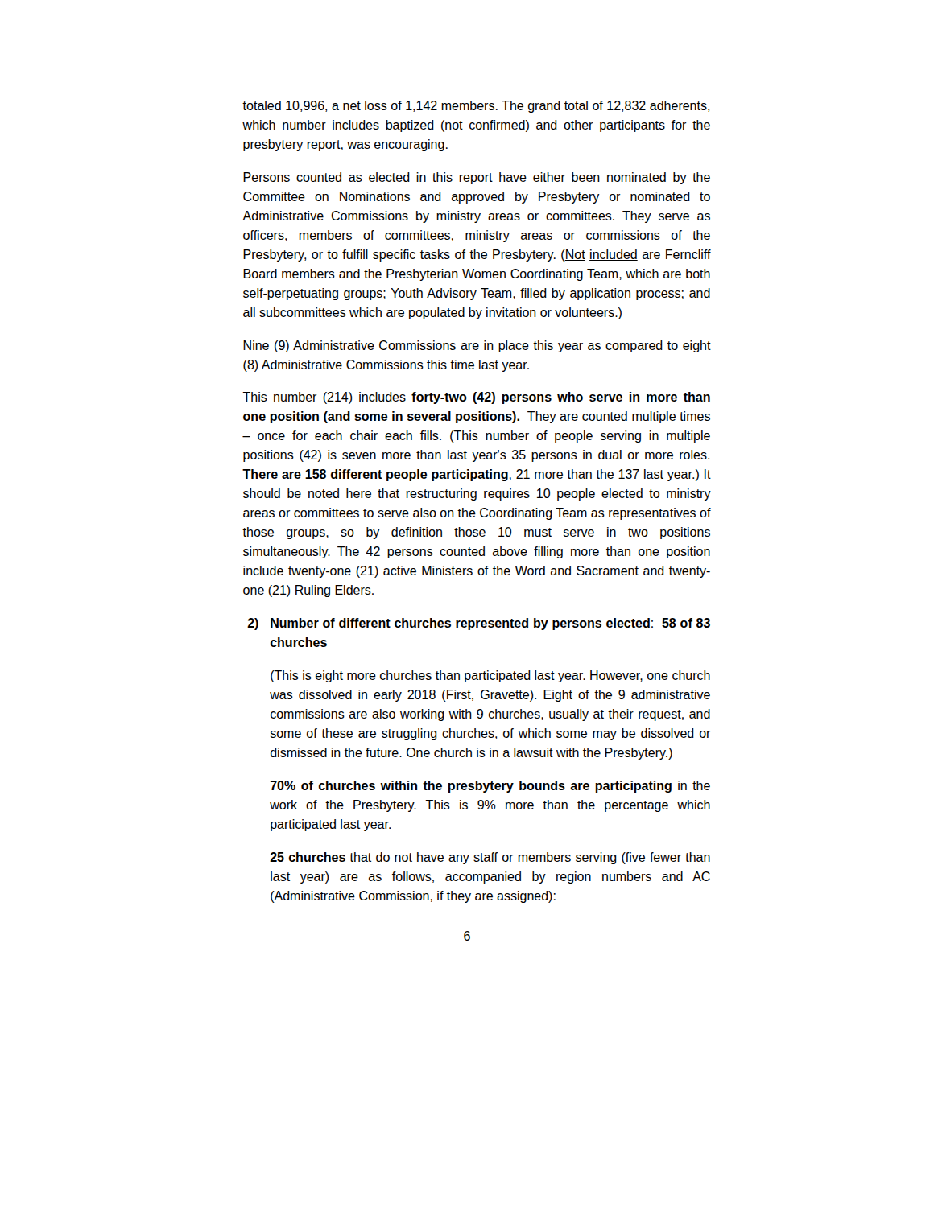totaled 10,996, a net loss of 1,142 members. The grand total of 12,832 adherents, which number includes baptized (not confirmed) and other participants for the presbytery report, was encouraging.
Persons counted as elected in this report have either been nominated by the Committee on Nominations and approved by Presbytery or nominated to Administrative Commissions by ministry areas or committees. They serve as officers, members of committees, ministry areas or commissions of the Presbytery, or to fulfill specific tasks of the Presbytery. (Not included are Ferncliff Board members and the Presbyterian Women Coordinating Team, which are both self-perpetuating groups; Youth Advisory Team, filled by application process; and all subcommittees which are populated by invitation or volunteers.)
Nine (9) Administrative Commissions are in place this year as compared to eight (8) Administrative Commissions this time last year.
This number (214) includes forty-two (42) persons who serve in more than one position (and some in several positions). They are counted multiple times – once for each chair each fills. (This number of people serving in multiple positions (42) is seven more than last year's 35 persons in dual or more roles. There are 158 different people participating, 21 more than the 137 last year.) It should be noted here that restructuring requires 10 people elected to ministry areas or committees to serve also on the Coordinating Team as representatives of those groups, so by definition those 10 must serve in two positions simultaneously. The 42 persons counted above filling more than one position include twenty-one (21) active Ministers of the Word and Sacrament and twenty-one (21) Ruling Elders.
2)
Number of different churches represented by persons elected: 58 of 83 churches
(This is eight more churches than participated last year. However, one church was dissolved in early 2018 (First, Gravette). Eight of the 9 administrative commissions are also working with 9 churches, usually at their request, and some of these are struggling churches, of which some may be dissolved or dismissed in the future. One church is in a lawsuit with the Presbytery.)
70% of churches within the presbytery bounds are participating in the work of the Presbytery. This is 9% more than the percentage which participated last year.
25 churches that do not have any staff or members serving (five fewer than last year) are as follows, accompanied by region numbers and AC (Administrative Commission, if they are assigned):
6